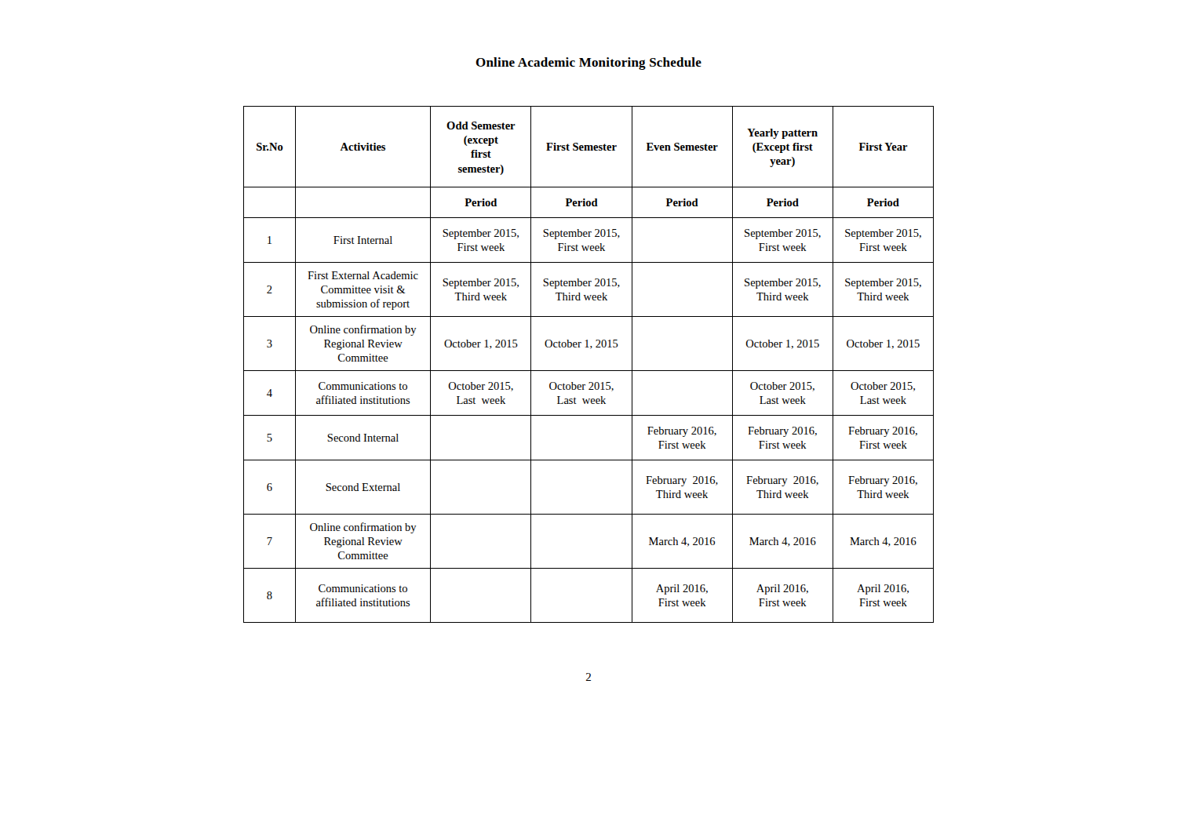Online Academic Monitoring Schedule
| Sr.No | Activities | Odd Semester (except first semester) | First Semester | Even Semester | Yearly pattern (Except first year) | First Year |
| --- | --- | --- | --- | --- | --- | --- |
| | | Period | Period | Period | Period | Period |
| 1 | First Internal | September 2015, First week | September 2015, First week | | September 2015, First week | September 2015, First week |
| 2 | First External Academic Committee visit & submission of report | September 2015, Third week | September 2015, Third week | | September 2015, Third week | September 2015, Third week |
| 3 | Online confirmation by Regional Review Committee | October 1, 2015 | October 1, 2015 | | October 1, 2015 | October 1, 2015 |
| 4 | Communications to affiliated institutions | October 2015, Last week | October 2015, Last week | | October 2015, Last week | October 2015, Last week |
| 5 | Second Internal | | | February 2016, First week | February 2016, First week | February 2016, First week |
| 6 | Second External | | | February 2016, Third week | February 2016, Third week | February 2016, Third week |
| 7 | Online confirmation by Regional Review Committee | | | March 4, 2016 | March 4, 2016 | March 4, 2016 |
| 8 | Communications to affiliated institutions | | | April 2016, First week | April 2016, First week | April 2016, First week |
2